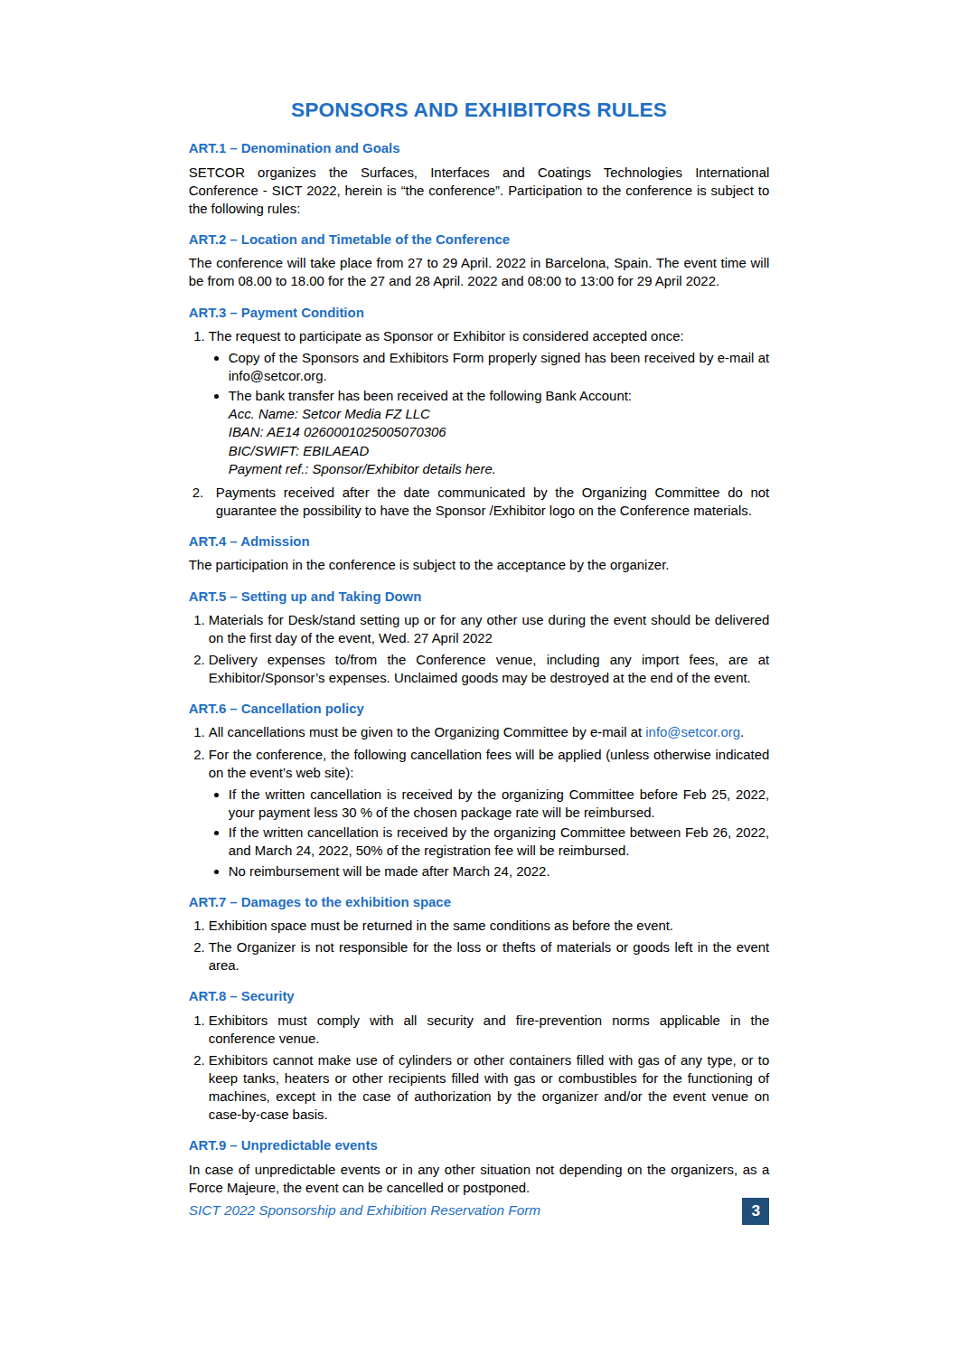SPONSORS AND EXHIBITORS RULES
ART.1 – Denomination and Goals
SETCOR organizes the Surfaces, Interfaces and Coatings Technologies International Conference - SICT 2022, herein is “the conference”. Participation to the conference is subject to the following rules:
ART.2 – Location and Timetable of the Conference
The conference will take place from 27 to 29 April. 2022 in Barcelona, Spain. The event time will be from 08.00 to 18.00 for the 27 and 28 April. 2022 and 08:00 to 13:00 for 29 April 2022.
ART.3 – Payment Condition
The request to participate as Sponsor or Exhibitor is considered accepted once:
Copy of the Sponsors and Exhibitors Form properly signed has been received by e-mail at info@setcor.org.
The bank transfer has been received at the following Bank Account:
Acc. Name: Setcor Media FZ LLC
IBAN: AE14 0260001025005070306
BIC/SWIFT: EBILAEAD
Payment ref.: Sponsor/Exhibitor details here.
2.
Payments received after the date communicated by the Organizing Committee do not guarantee the possibility to have the Sponsor /Exhibitor logo on the Conference materials.
ART.4 – Admission
The participation in the conference is subject to the acceptance by the organizer.
ART.5 – Setting up and Taking Down
Materials for Desk/stand setting up or for any other use during the event should be delivered on the first day of the event, Wed. 27 April 2022
Delivery expenses to/from the Conference venue, including any import fees, are at Exhibitor/Sponsor’s expenses. Unclaimed goods may be destroyed at the end of the event.
ART.6 – Cancellation policy
All cancellations must be given to the Organizing Committee by e-mail at info@setcor.org.
For the conference, the following cancellation fees will be applied (unless otherwise indicated on the event’s web site):
If the written cancellation is received by the organizing Committee before Feb 25, 2022, your payment less 30 % of the chosen package rate will be reimbursed.
If the written cancellation is received by the organizing Committee between Feb 26, 2022, and March 24, 2022, 50% of the registration fee will be reimbursed.
No reimbursement will be made after March 24, 2022.
ART.7 – Damages to the exhibition space
Exhibition space must be returned in the same conditions as before the event.
The Organizer is not responsible for the loss or thefts of materials or goods left in the event area.
ART.8 – Security
Exhibitors must comply with all security and fire-prevention norms applicable in the conference venue.
Exhibitors cannot make use of cylinders or other containers filled with gas of any type, or to keep tanks, heaters or other recipients filled with gas or combustibles for the functioning of machines, except in the case of authorization by the organizer and/or the event venue on case-by-case basis.
ART.9 – Unpredictable events
In case of unpredictable events or in any other situation not depending on the organizers, as a Force Majeure, the event can be cancelled or postponed.
SICT 2022 Sponsorship and Exhibition Reservation Form
3